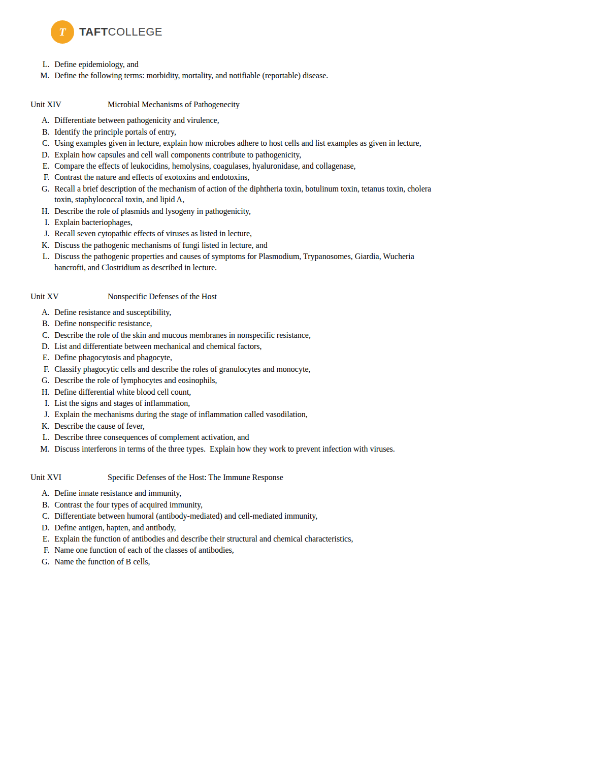T
TAFTCOLLEGE
Define epidemiology, and
Define the following terms: morbidity, mortality, and notifiable (reportable) disease.
Unit XIV Microbial Mechanisms of Pathogenecity
Differentiate between pathogenicity and virulence,
Identify the principle portals of entry,
Using examples given in lecture, explain how microbes adhere to host cells and list examples as given in lecture,
Explain how capsules and cell wall components contribute to pathogenicity,
Compare the effects of leukocidins, hemolysins, coagulases, hyaluronidase, and collagenase,
Contrast the nature and effects of exotoxins and endotoxins,
Recall a brief description of the mechanism of action of the diphtheria toxin, botulinum toxin, tetanus toxin, cholera toxin, staphylococcal toxin, and lipid A,
Describe the role of plasmids and lysogeny in pathogenicity,
Explain bacteriophages,
Recall seven cytopathic effects of viruses as listed in lecture,
Discuss the pathogenic mechanisms of fungi listed in lecture, and
Discuss the pathogenic properties and causes of symptoms for Plasmodium, Trypanosomes, Giardia, Wucheria bancrofti, and Clostridium as described in lecture.
Unit XV Nonspecific Defenses of the Host
Define resistance and susceptibility,
Define nonspecific resistance,
Describe the role of the skin and mucous membranes in nonspecific resistance,
List and differentiate between mechanical and chemical factors,
Define phagocytosis and phagocyte,
Classify phagocytic cells and describe the roles of granulocytes and monocyte,
Describe the role of lymphocytes and eosinophils,
Define differential white blood cell count,
List the signs and stages of inflammation,
Explain the mechanisms during the stage of inflammation called vasodilation,
Describe the cause of fever,
Describe three consequences of complement activation, and
Discuss interferons in terms of the three types. Explain how they work to prevent infection with viruses.
Unit XVI Specific Defenses of the Host: The Immune Response
Define innate resistance and immunity,
Contrast the four types of acquired immunity,
Differentiate between humoral (antibody-mediated) and cell-mediated immunity,
Define antigen, hapten, and antibody,
Explain the function of antibodies and describe their structural and chemical characteristics,
Name one function of each of the classes of antibodies,
Name the function of B cells,